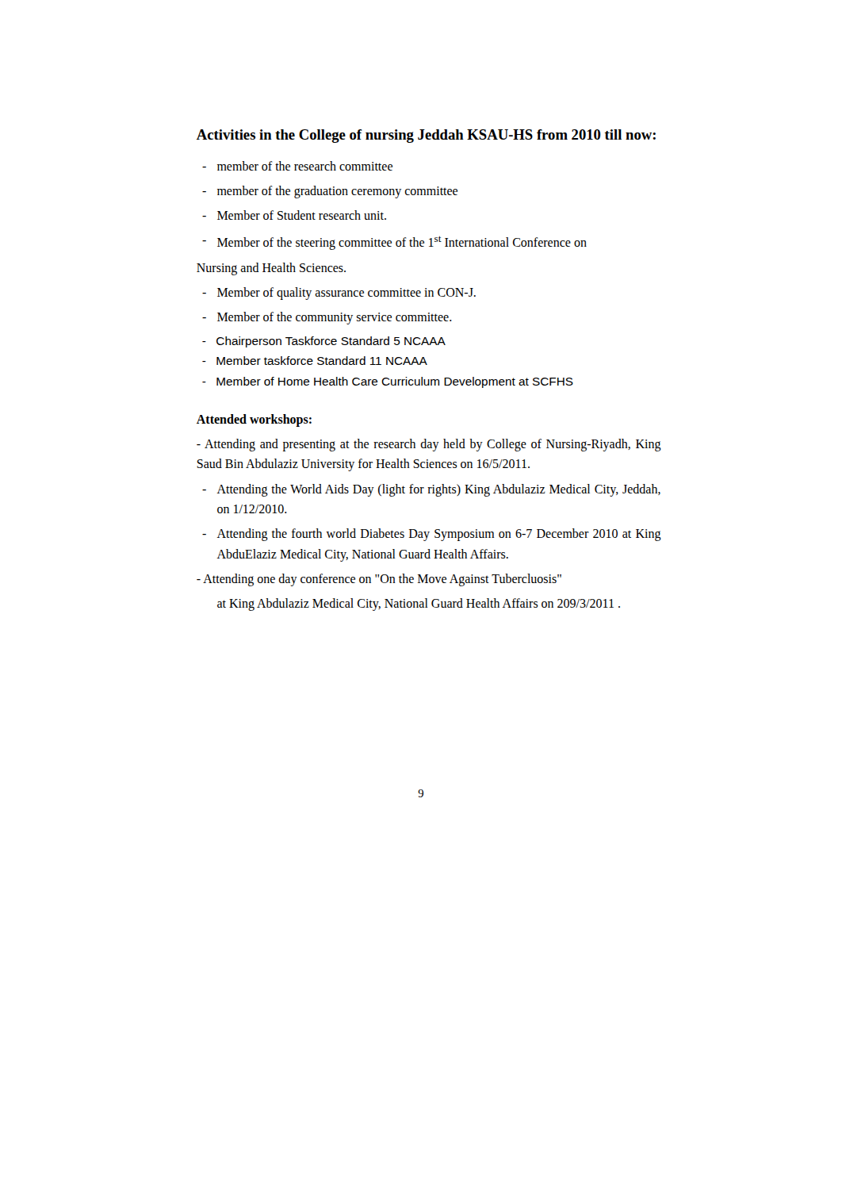Activities in the College of nursing Jeddah KSAU-HS from 2010 till now:
member of the research committee
member of the graduation ceremony committee
Member of Student research unit.
Member of the steering committee of the 1st International Conference on
Nursing and Health Sciences.
Member of quality assurance committee in CON-J.
Member of the community service committee.
Chairperson Taskforce Standard 5 NCAAA
Member taskforce Standard 11 NCAAA
Member of Home Health Care Curriculum Development at SCFHS
Attended workshops:
- Attending and presenting at the research day held by College of Nursing-Riyadh, King Saud Bin Abdulaziz University for Health Sciences on 16/5/2011.
Attending the World Aids Day (light for rights) King Abdulaziz Medical City, Jeddah, on 1/12/2010.
Attending the fourth world Diabetes Day Symposium on 6-7 December 2010 at King AbduElaziz Medical City, National Guard Health Affairs.
- Attending one day conference on "On the Move Against Tubercluosis"
at King Abdulaziz Medical City, National Guard Health Affairs on 209/3/2011 .
9